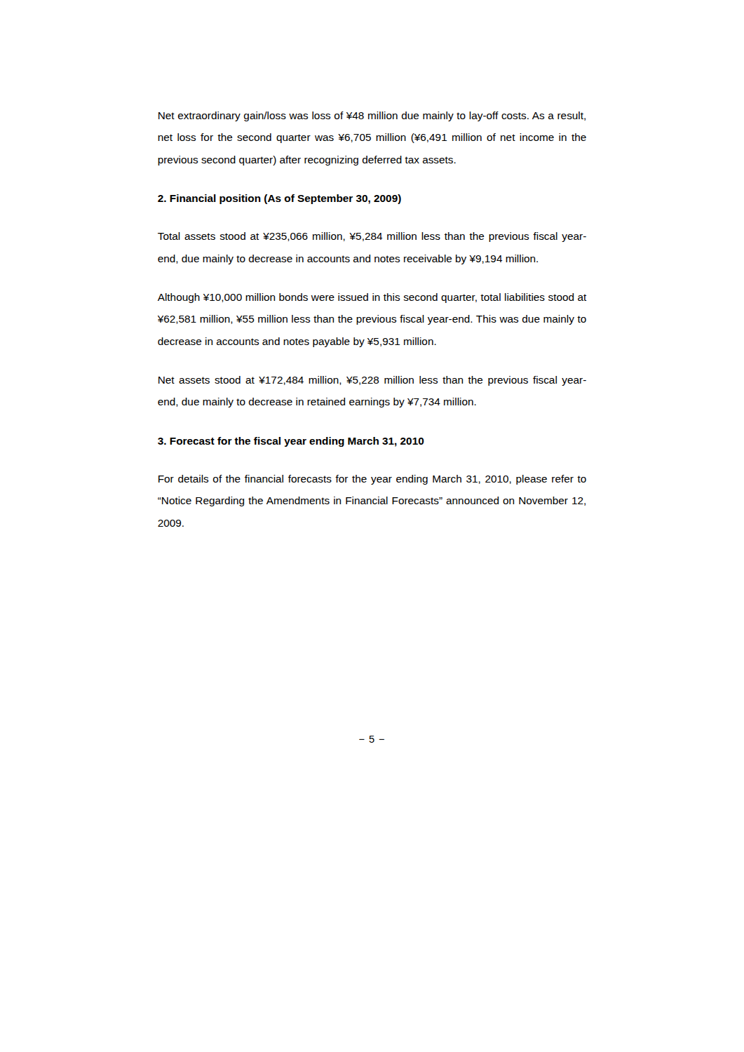Net extraordinary gain/loss was loss of ¥48 million due mainly to lay-off costs. As a result, net loss for the second quarter was ¥6,705 million (¥6,491 million of net income in the previous second quarter) after recognizing deferred tax assets.
2. Financial position (As of September 30, 2009)
Total assets stood at ¥235,066 million, ¥5,284 million less than the previous fiscal year-end, due mainly to decrease in accounts and notes receivable by ¥9,194 million.
Although ¥10,000 million bonds were issued in this second quarter, total liabilities stood at ¥62,581 million, ¥55 million less than the previous fiscal year-end. This was due mainly to decrease in accounts and notes payable by ¥5,931 million.
Net assets stood at ¥172,484 million, ¥5,228 million less than the previous fiscal year-end, due mainly to decrease in retained earnings by ¥7,734 million.
3. Forecast for the fiscal year ending March 31, 2010
For details of the financial forecasts for the year ending March 31, 2010, please refer to “Notice Regarding the Amendments in Financial Forecasts” announced on November 12, 2009.
− 5 −